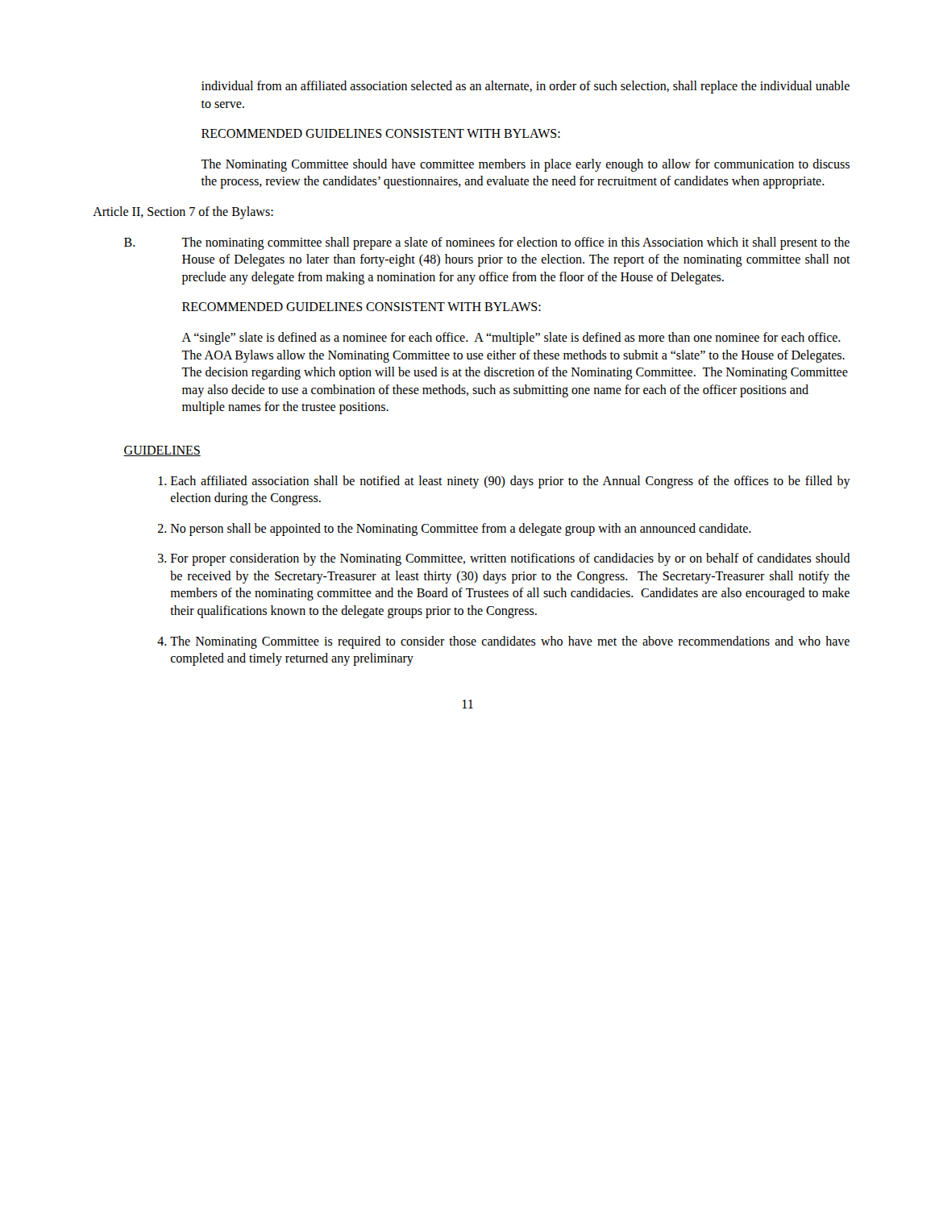individual from an affiliated association selected as an alternate, in order of such selection, shall replace the individual unable to serve.
RECOMMENDED GUIDELINES CONSISTENT WITH BYLAWS:
The Nominating Committee should have committee members in place early enough to allow for communication to discuss the process, review the candidates’ questionnaires, and evaluate the need for recruitment of candidates when appropriate.
Article II, Section 7 of the Bylaws:
B.
The nominating committee shall prepare a slate of nominees for election to office in this Association which it shall present to the House of Delegates no later than forty-eight (48) hours prior to the election. The report of the nominating committee shall not preclude any delegate from making a nomination for any office from the floor of the House of Delegates.
RECOMMENDED GUIDELINES CONSISTENT WITH BYLAWS:
A “single” slate is defined as a nominee for each office. A “multiple” slate is defined as more than one nominee for each office. The AOA Bylaws allow the Nominating Committee to use either of these methods to submit a “slate” to the House of Delegates. The decision regarding which option will be used is at the discretion of the Nominating Committee. The Nominating Committee may also decide to use a combination of these methods, such as submitting one name for each of the officer positions and multiple names for the trustee positions.
GUIDELINES
Each affiliated association shall be notified at least ninety (90) days prior to the Annual Congress of the offices to be filled by election during the Congress.
No person shall be appointed to the Nominating Committee from a delegate group with an announced candidate.
For proper consideration by the Nominating Committee, written notifications of candidacies by or on behalf of candidates should be received by the Secretary-Treasurer at least thirty (30) days prior to the Congress. The Secretary-Treasurer shall notify the members of the nominating committee and the Board of Trustees of all such candidacies. Candidates are also encouraged to make their qualifications known to the delegate groups prior to the Congress.
The Nominating Committee is required to consider those candidates who have met the above recommendations and who have completed and timely returned any preliminary
11